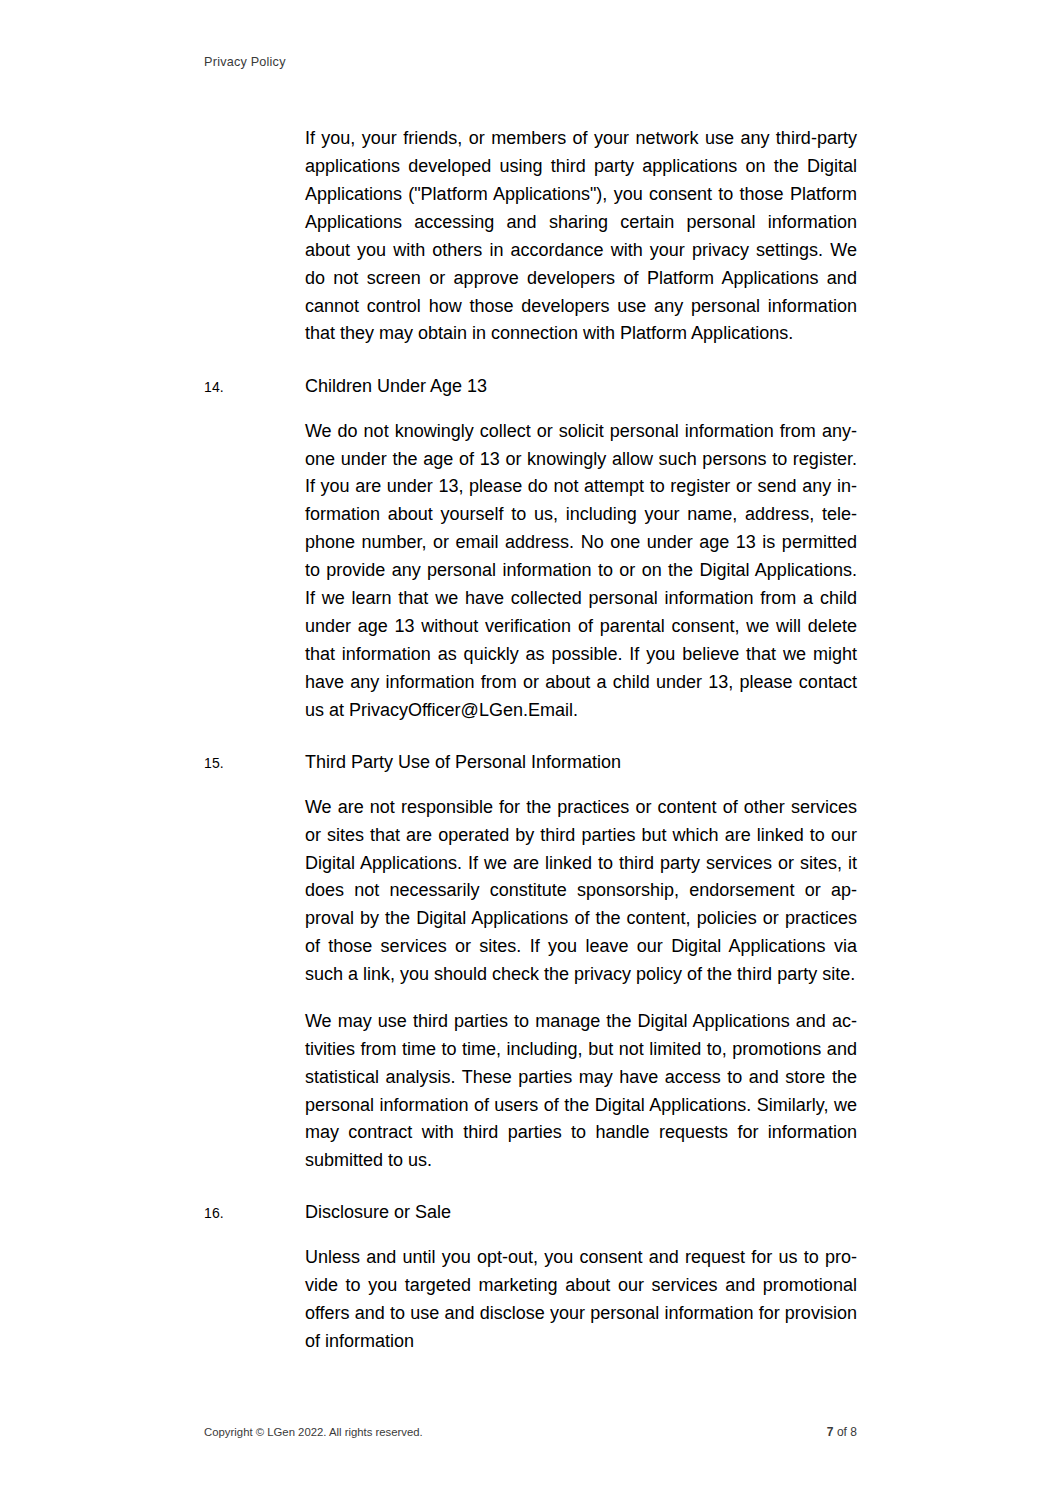Privacy Policy
If you, your friends, or members of your network use any third-party applications developed using third party applications on the Digital Applications ("Platform Applications"), you consent to those Platform Applications accessing and sharing certain personal information about you with others in accordance with your privacy settings. We do not screen or approve developers of Platform Applications and cannot control how those developers use any personal information that they may obtain in connection with Platform Applications.
14.
Children Under Age 13
We do not knowingly collect or solicit personal information from anyone under the age of 13 or knowingly allow such persons to register. If you are under 13, please do not attempt to register or send any information about yourself to us, including your name, address, telephone number, or email address. No one under age 13 is permitted to provide any personal information to or on the Digital Applications. If we learn that we have collected personal information from a child under age 13 without verification of parental consent, we will delete that information as quickly as possible. If you believe that we might have any information from or about a child under 13, please contact us at PrivacyOfficer@LGen.Email.
15.
Third Party Use of Personal Information
We are not responsible for the practices or content of other services or sites that are operated by third parties but which are linked to our Digital Applications. If we are linked to third party services or sites, it does not necessarily constitute sponsorship, endorsement or approval by the Digital Applications of the content, policies or practices of those services or sites. If you leave our Digital Applications via such a link, you should check the privacy policy of the third party site.
We may use third parties to manage the Digital Applications and activities from time to time, including, but not limited to, promotions and statistical analysis. These parties may have access to and store the personal information of users of the Digital Applications. Similarly, we may contract with third parties to handle requests for information submitted to us.
16.
Disclosure or Sale
Unless and until you opt-out, you consent and request for us to provide to you targeted marketing about our services and promotional offers and to use and disclose your personal information for provision of information
Copyright © LGen 2022. All rights reserved.
7 of 8